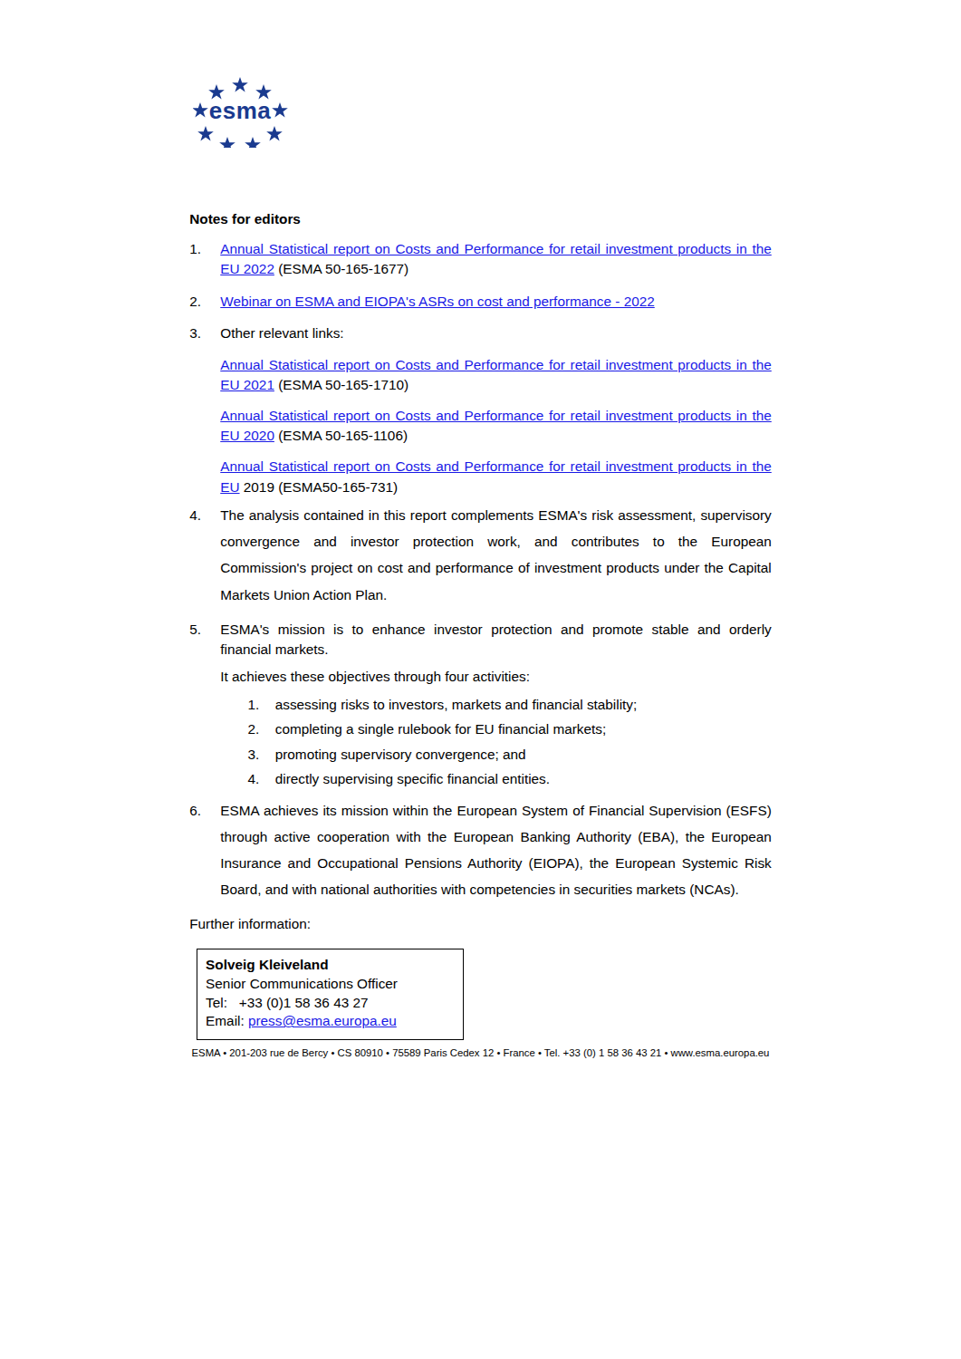esma
Notes for editors
Annual Statistical report on Costs and Performance for retail investment products in the EU 2022 (ESMA 50-165-1677)
Webinar on ESMA and EIOPA's ASRs on cost and performance - 2022
Other relevant links:
Annual Statistical report on Costs and Performance for retail investment products in the EU 2021 (ESMA 50-165-1710)
Annual Statistical report on Costs and Performance for retail investment products in the EU 2020 (ESMA 50-165-1106)
Annual Statistical report on Costs and Performance for retail investment products in the EU 2019 (ESMA50-165-731)
The analysis contained in this report complements ESMA's risk assessment, supervisory convergence and investor protection work, and contributes to the European Commission's project on cost and performance of investment products under the Capital Markets Union Action Plan.
ESMA's mission is to enhance investor protection and promote stable and orderly financial markets.
It achieves these objectives through four activities:
assessing risks to investors, markets and financial stability;
completing a single rulebook for EU financial markets;
promoting supervisory convergence; and
directly supervising specific financial entities.
ESMA achieves its mission within the European System of Financial Supervision (ESFS) through active cooperation with the European Banking Authority (EBA), the European Insurance and Occupational Pensions Authority (EIOPA), the European Systemic Risk Board, and with national authorities with competencies in securities markets (NCAs).
Further information:
Solveig Kleiveland
Senior Communications Officer
Tel: +33 (0)1 58 36 43 27
Email: press@esma.europa.eu
ESMA • 201-203 rue de Bercy • CS 80910 • 75589 Paris Cedex 12 • France • Tel. +33 (0) 1 58 36 43 21 • www.esma.europa.eu